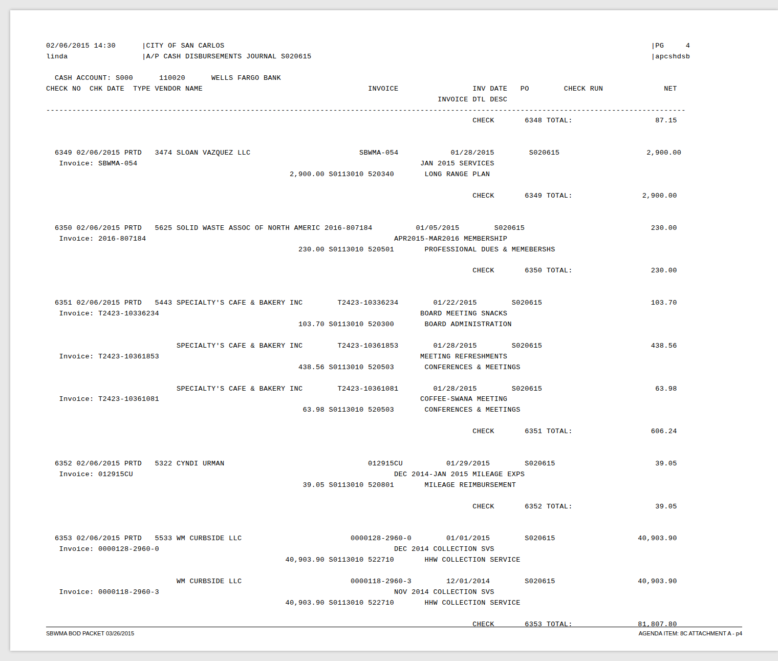02/06/2015 14:30      |CITY OF SAN CARLOS                                                                                                  |PG     4
linda                 |A/P CASH DISBURSEMENTS JOURNAL S020615                                                                              |apcshdsb

  CASH ACCOUNT: S000      110020      WELLS FARGO BANK
CHECK NO  CHK DATE  TYPE VENDOR NAME                                      INVOICE                 INV DATE   PO        CHECK RUN              NET
                                                                                          INVOICE DTL DESC
---------------------------------------------------------------------------------------------------------------------------------------------------
                                                                                                  CHECK       6348 TOTAL:                   87.15


  6349 02/06/2015 PRTD   3474 SLOAN VAZQUEZ LLC                         SBWMA-054            01/28/2015        S020615                    2,900.00
   Invoice: SBWMA-054                                                                 JAN 2015 SERVICES
                                                        2,900.00 S0113010 520340       LONG RANGE PLAN

                                                                                                  CHECK       6349 TOTAL:                2,900.00


  6350 02/06/2015 PRTD   5625 SOLID WASTE ASSOC OF NORTH AMERIC 2016-807184          01/05/2015        S020615                             230.00
   Invoice: 2016-807184                                                         APR2015-MAR2016 MEMBERSHIP
                                                          230.00 S0113010 520501       PROFESSIONAL DUES & MEMEBERSHS

                                                                                                  CHECK       6350 TOTAL:                  230.00


  6351 02/06/2015 PRTD   5443 SPECIALTY'S CAFE & BAKERY INC        T2423-10336234        01/22/2015        S020615                         103.70
   Invoice: T2423-10336234                                                            BOARD MEETING SNACKS
                                                          103.70 S0113010 520300       BOARD ADMINISTRATION

                              SPECIALTY'S CAFE & BAKERY INC        T2423-10361853        01/28/2015        S020615                         438.56
   Invoice: T2423-10361853                                                            MEETING REFRESHMENTS
                                                          438.56 S0113010 520503       CONFERENCES & MEETINGS

                              SPECIALTY'S CAFE & BAKERY INC        T2423-10361081        01/28/2015        S020615                          63.98
   Invoice: T2423-10361081                                                            COFFEE-SWANA MEETING
                                                           63.98 S0113010 520503       CONFERENCES & MEETINGS

                                                                                                  CHECK       6351 TOTAL:                  606.24


  6352 02/06/2015 PRTD   5322 CYNDI URMAN                                 012915CU          01/29/2015        S020615                       39.05
   Invoice: 012915CU                                                            DEC 2014-JAN 2015 MILEAGE EXPS
                                                           39.05 S0113010 520801       MILEAGE REIMBURSEMENT

                                                                                                  CHECK       6352 TOTAL:                   39.05


  6353 02/06/2015 PRTD   5533 WM CURBSIDE LLC                         0000128-2960-0        01/01/2015        S020615                   40,903.90
   Invoice: 0000128-2960-0                                                      DEC 2014 COLLECTION SVS
                                                       40,903.90 S0113010 522710       HHW COLLECTION SERVICE

                              WM CURBSIDE LLC                         0000118-2960-3        12/01/2014        S020615                   40,903.90
   Invoice: 0000118-2960-3                                                      NOV 2014 COLLECTION SVS
                                                       40,903.90 S0113010 522710       HHW COLLECTION SERVICE

                                                                                                  CHECK       6353 TOTAL:               81,807.80
SBWMA BOD PACKET 03/26/2015 AGENDA ITEM: 8C ATTACHMENT A - p4